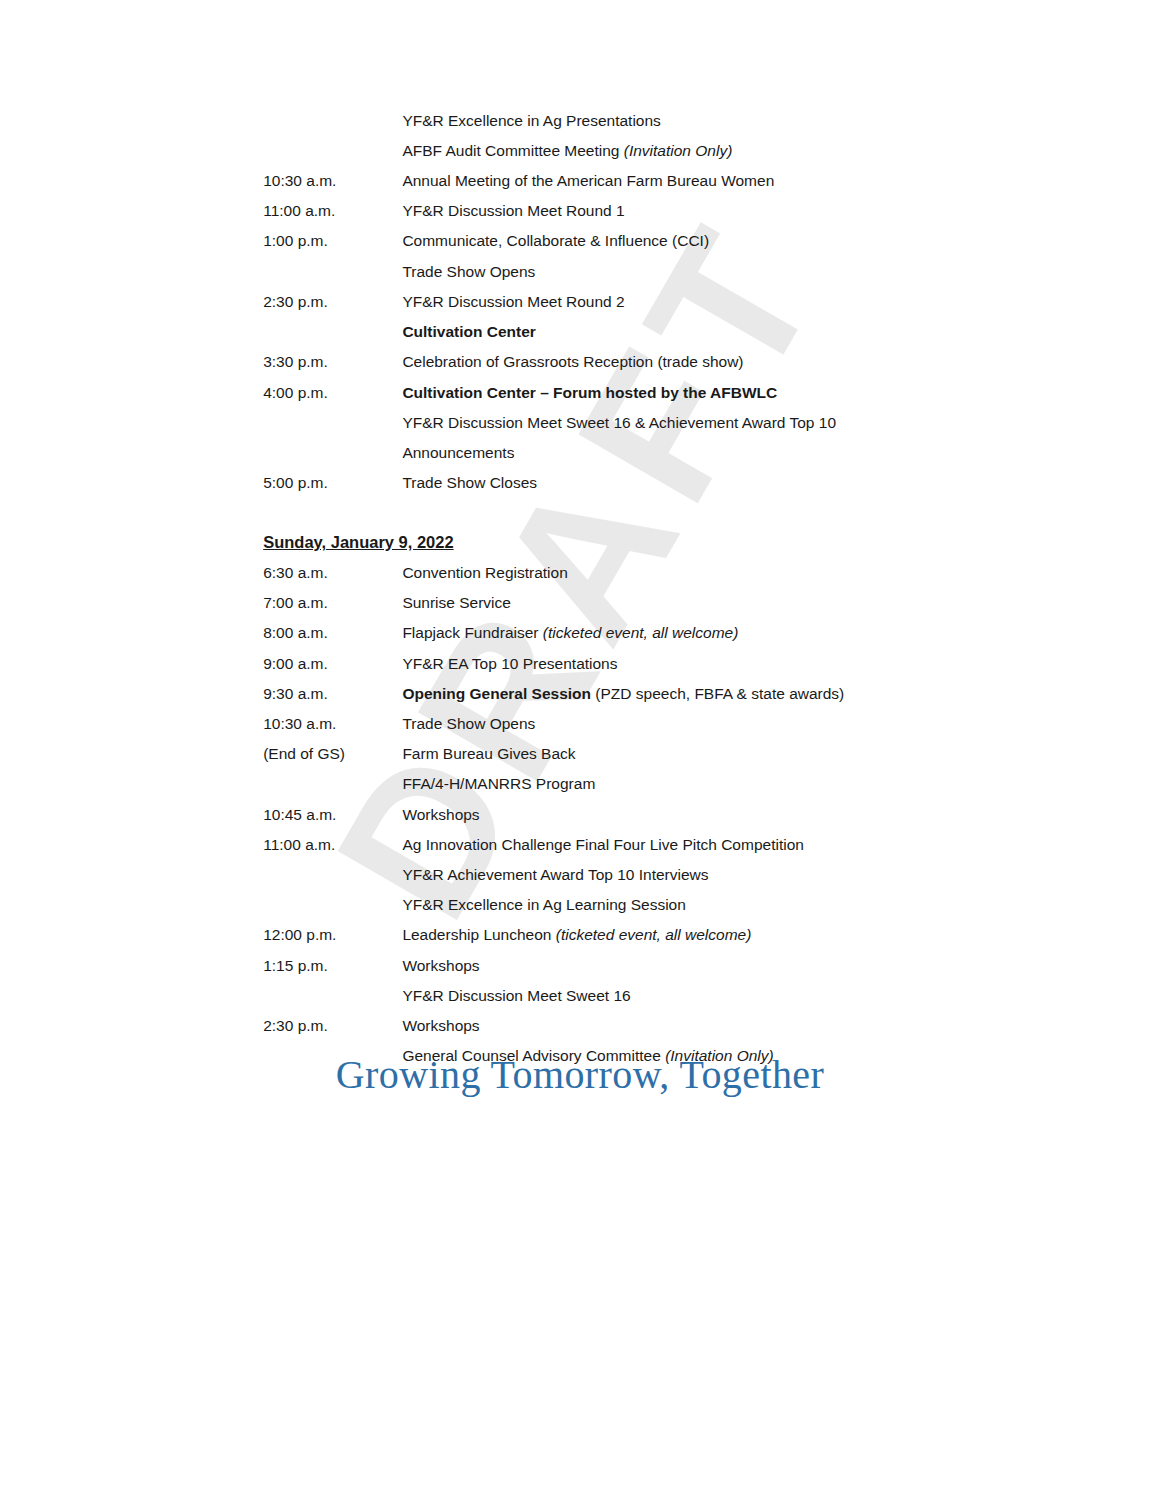DRAFT
| | YF&R Excellence in Ag Presentations |
| | AFBF Audit Committee Meeting (Invitation Only) |
| 10:30 a.m. | Annual Meeting of the American Farm Bureau Women |
| 11:00 a.m. | YF&R Discussion Meet Round 1 |
| 1:00 p.m. | Communicate, Collaborate & Influence (CCI) |
| | Trade Show Opens |
| 2:30 p.m. | YF&R Discussion Meet Round 2 |
| | Cultivation Center |
| 3:30 p.m. | Celebration of Grassroots Reception (trade show) |
| 4:00 p.m. | Cultivation Center – Forum hosted by the AFBWLC |
| | YF&R Discussion Meet Sweet 16 & Achievement Award Top 10 |
| | Announcements |
| 5:00 p.m. | Trade Show Closes |
Sunday, January 9, 2022
| 6:30 a.m. | Convention Registration |
| 7:00 a.m. | Sunrise Service |
| 8:00 a.m. | Flapjack Fundraiser (ticketed event, all welcome) |
| 9:00 a.m. | YF&R EA Top 10 Presentations |
| 9:30 a.m. | Opening General Session (PZD speech, FBFA & state awards) |
| 10:30 a.m. | Trade Show Opens |
| (End of GS) | Farm Bureau Gives Back |
| | FFA/4-H/MANRRS Program |
| 10:45 a.m. | Workshops |
| 11:00 a.m. | Ag Innovation Challenge Final Four Live Pitch Competition |
| | YF&R Achievement Award Top 10 Interviews |
| | YF&R Excellence in Ag Learning Session |
| 12:00 p.m. | Leadership Luncheon (ticketed event, all welcome) |
| 1:15 p.m. | Workshops |
| | YF&R Discussion Meet Sweet 16 |
| 2:30 p.m. | Workshops |
| | General Counsel Advisory Committee (Invitation Only) |
Growing Tomorrow, Together